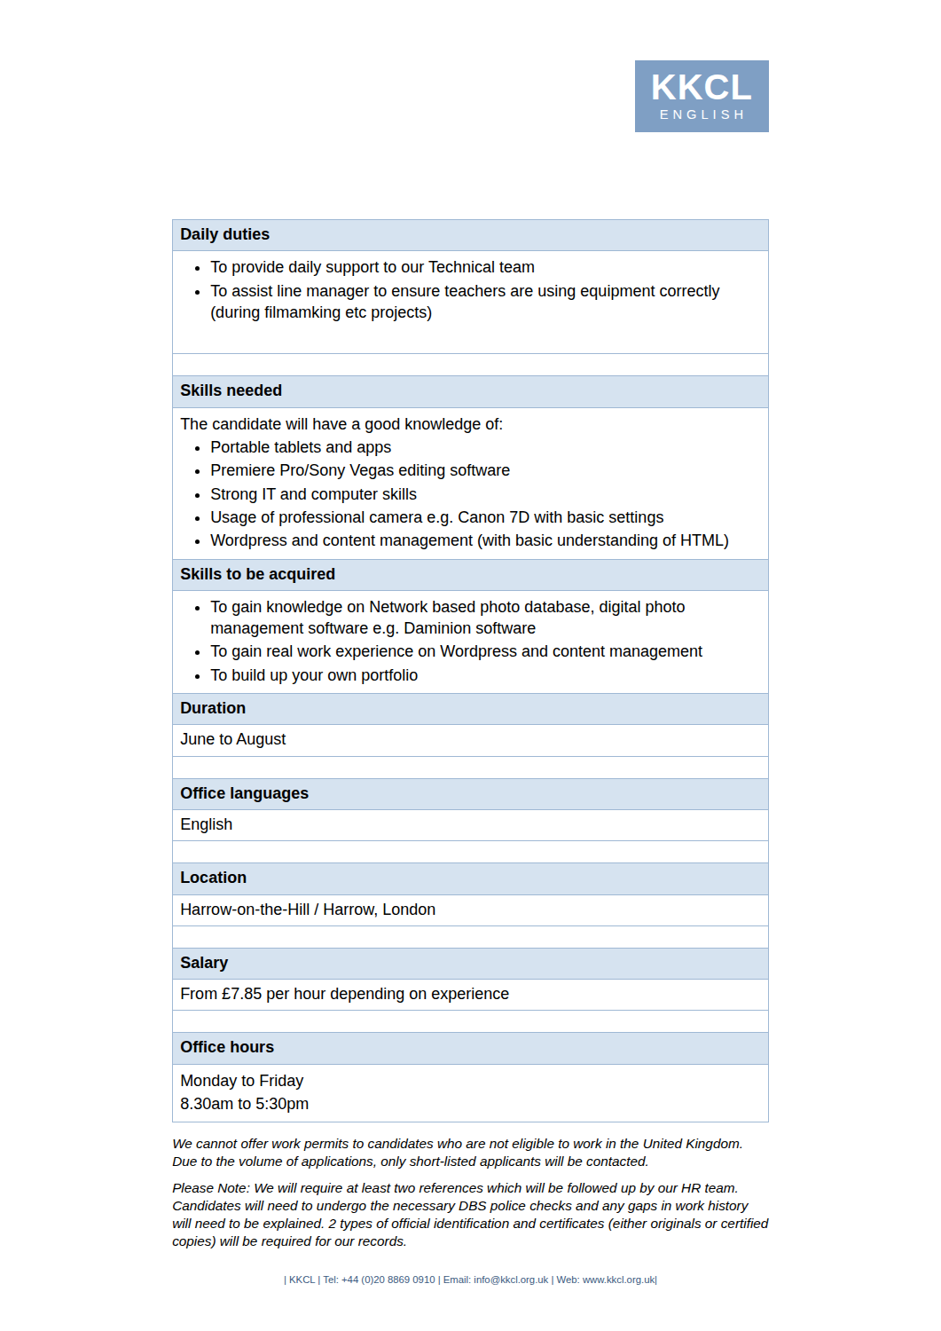KKCL ENGLISH
| Daily duties |
| To provide daily support to our Technical team To assist line manager to ensure teachers are using equipment correctly (during filmamking etc projects) |
| Skills needed |
| The candidate will have a good knowledge of: Portable tablets and apps Premiere Pro/Sony Vegas editing software Strong IT and computer skills Usage of professional camera e.g. Canon 7D with basic settings Wordpress and content management (with basic understanding of HTML) |
| Skills to be acquired |
| To gain knowledge on Network based photo database, digital photo management software e.g. Daminion software To gain real work experience on Wordpress and content management To build up your own portfolio |
| Duration |
| June to August |
| Office languages |
| English |
| Location |
| Harrow-on-the-Hill / Harrow, London |
| Salary |
| From £7.85 per hour depending on experience |
| Office hours |
| Monday to Friday 8.30am to 5:30pm |
We cannot offer work permits to candidates who are not eligible to work in the United Kingdom.
Due to the volume of applications, only short-listed applicants will be contacted.
Please Note: We will require at least two references which will be followed up by our HR team. Candidates will need to undergo the necessary DBS police checks and any gaps in work history will need to be explained. 2 types of official identification and certificates (either originals or certified copies) will be required for our records.
| KKCL | Tel: +44 (0)20 8869 0910 | Email: info@kkcl.org.uk | Web: www.kkcl.org.uk|